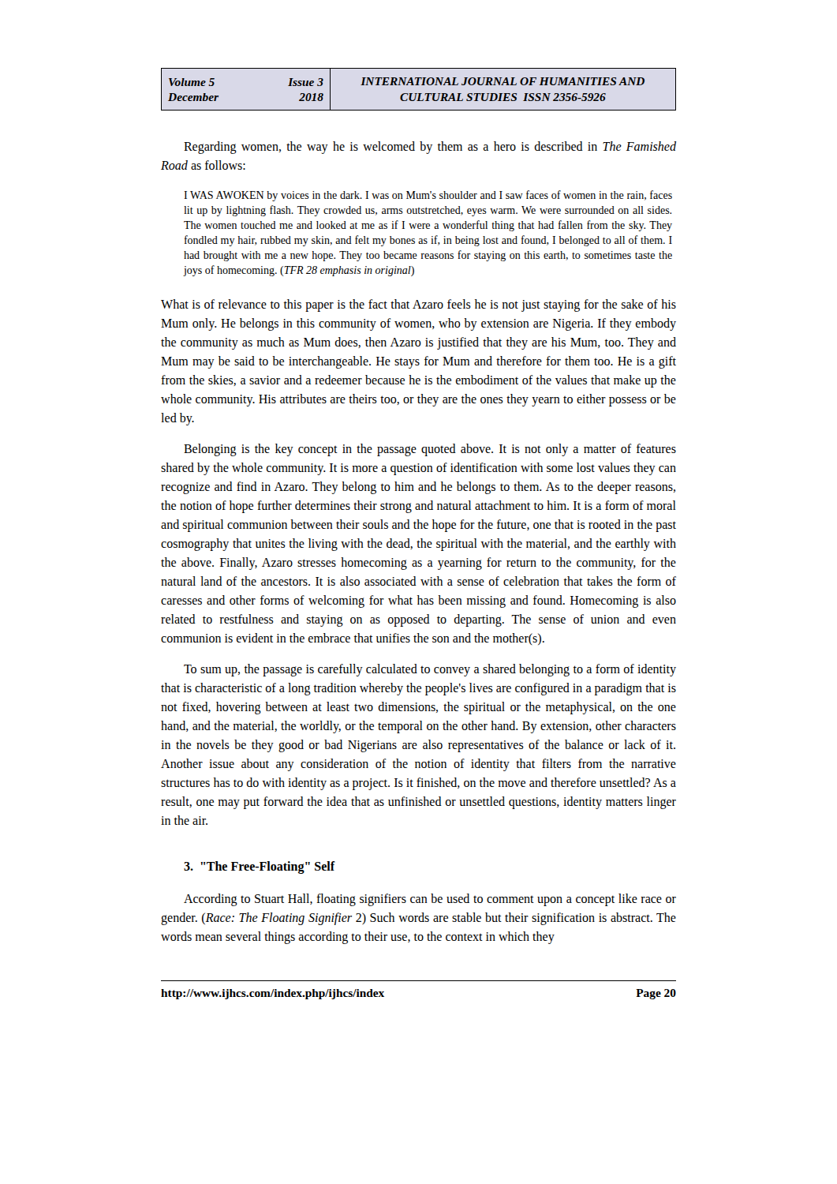| / Volume 5 / Issue 3 / / December / 2018 / | INTERNATIONAL JOURNAL OF HUMANITIES AND CULTURAL STUDIES ISSN 2356-5926 |
Regarding women, the way he is welcomed by them as a hero is described in The Famished Road as follows:
I WAS AWOKEN by voices in the dark. I was on Mum's shoulder and I saw faces of women in the rain, faces lit up by lightning flash. They crowded us, arms outstretched, eyes warm. We were surrounded on all sides. The women touched me and looked at me as if I were a wonderful thing that had fallen from the sky. They fondled my hair, rubbed my skin, and felt my bones as if, in being lost and found, I belonged to all of them. I had brought with me a new hope. They too became reasons for staying on this earth, to sometimes taste the joys of homecoming. (TFR 28 emphasis in original)
What is of relevance to this paper is the fact that Azaro feels he is not just staying for the sake of his Mum only. He belongs in this community of women, who by extension are Nigeria. If they embody the community as much as Mum does, then Azaro is justified that they are his Mum, too. They and Mum may be said to be interchangeable. He stays for Mum and therefore for them too. He is a gift from the skies, a savior and a redeemer because he is the embodiment of the values that make up the whole community. His attributes are theirs too, or they are the ones they yearn to either possess or be led by.
Belonging is the key concept in the passage quoted above. It is not only a matter of features shared by the whole community. It is more a question of identification with some lost values they can recognize and find in Azaro. They belong to him and he belongs to them. As to the deeper reasons, the notion of hope further determines their strong and natural attachment to him. It is a form of moral and spiritual communion between their souls and the hope for the future, one that is rooted in the past cosmography that unites the living with the dead, the spiritual with the material, and the earthly with the above. Finally, Azaro stresses homecoming as a yearning for return to the community, for the natural land of the ancestors. It is also associated with a sense of celebration that takes the form of caresses and other forms of welcoming for what has been missing and found. Homecoming is also related to restfulness and staying on as opposed to departing. The sense of union and even communion is evident in the embrace that unifies the son and the mother(s).
To sum up, the passage is carefully calculated to convey a shared belonging to a form of identity that is characteristic of a long tradition whereby the people's lives are configured in a paradigm that is not fixed, hovering between at least two dimensions, the spiritual or the metaphysical, on the one hand, and the material, the worldly, or the temporal on the other hand. By extension, other characters in the novels be they good or bad Nigerians are also representatives of the balance or lack of it. Another issue about any consideration of the notion of identity that filters from the narrative structures has to do with identity as a project. Is it finished, on the move and therefore unsettled? As a result, one may put forward the idea that as unfinished or unsettled questions, identity matters linger in the air.
3. "The Free-Floating" Self
According to Stuart Hall, floating signifiers can be used to comment upon a concept like race or gender. (Race: The Floating Signifier 2) Such words are stable but their signification is abstract. The words mean several things according to their use, to the context in which they
http://www.ijhcs.com/index.php/ijhcs/index Page 20